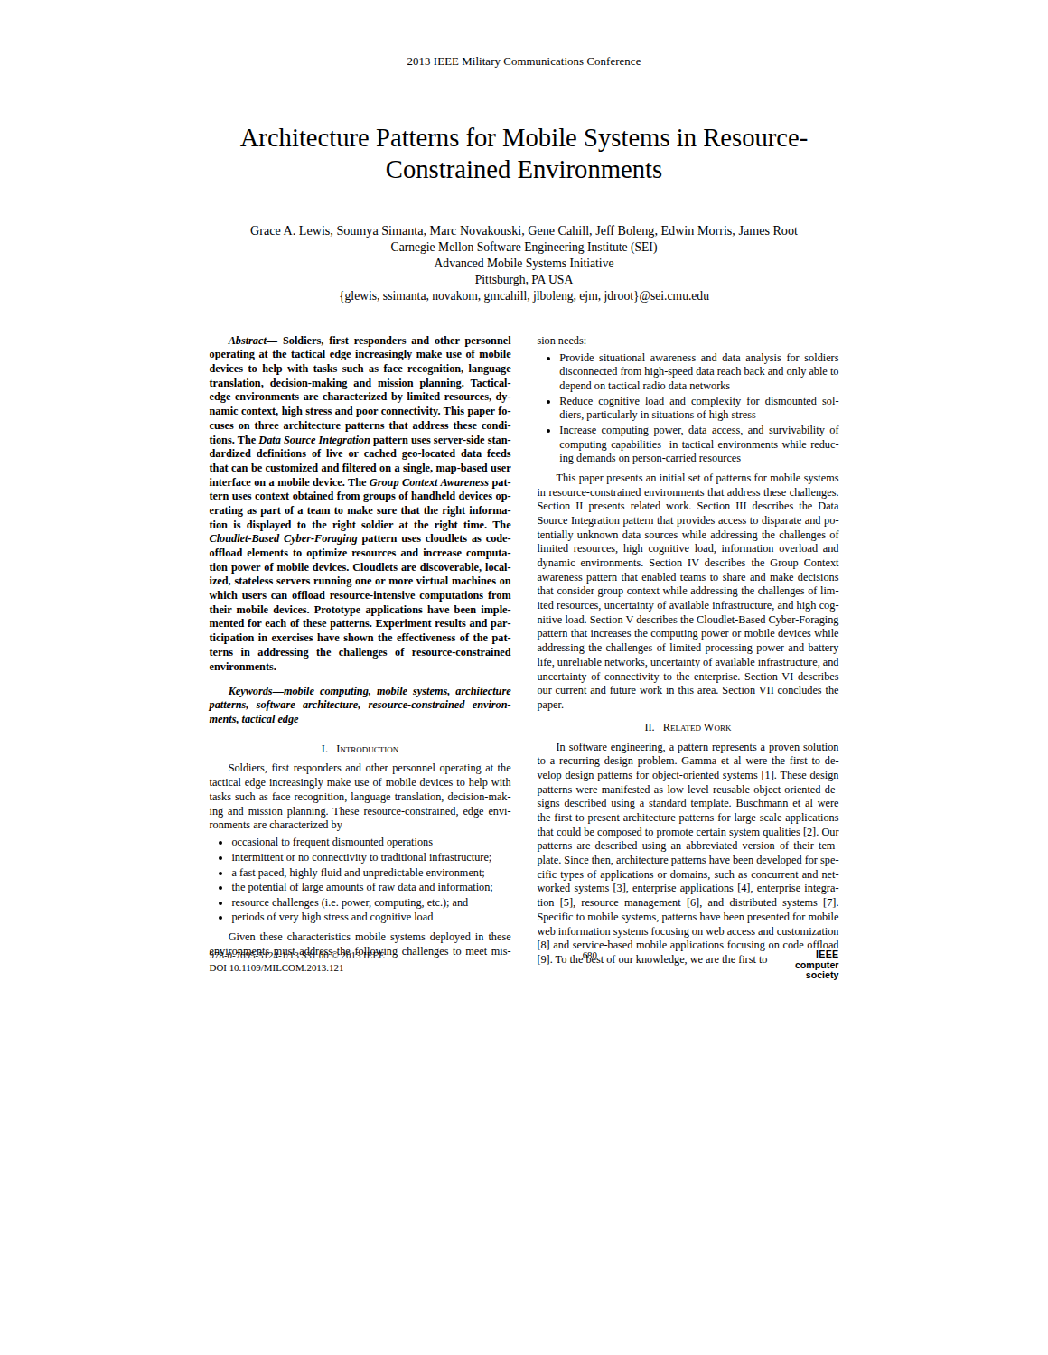2013 IEEE Military Communications Conference
Architecture Patterns for Mobile Systems in Resource-Constrained Environments
Grace A. Lewis, Soumya Simanta, Marc Novakouski, Gene Cahill, Jeff Boleng, Edwin Morris, James Root
Carnegie Mellon Software Engineering Institute (SEI)
Advanced Mobile Systems Initiative
Pittsburgh, PA USA
{glewis, ssimanta, novakom, gmcahill, jlboleng, ejm, jdroot}@sei.cmu.edu
Abstract— Soldiers, first responders and other personnel operating at the tactical edge increasingly make use of mobile devices to help with tasks such as face recognition, language translation, decision-making and mission planning. Tactical-edge environments are characterized by limited resources, dynamic context, high stress and poor connectivity. This paper focuses on three architecture patterns that address these conditions. The Data Source Integration pattern uses server-side standardized definitions of live or cached geo-located data feeds that can be customized and filtered on a single, map-based user interface on a mobile device. The Group Context Awareness pattern uses context obtained from groups of handheld devices operating as part of a team to make sure that the right information is displayed to the right soldier at the right time. The Cloudlet-Based Cyber-Foraging pattern uses cloudlets as code-offload elements to optimize resources and increase computation power of mobile devices. Cloudlets are discoverable, localized, stateless servers running one or more virtual machines on which users can offload resource-intensive computations from their mobile devices. Prototype applications have been implemented for each of these patterns. Experiment results and participation in exercises have shown the effectiveness of the patterns in addressing the challenges of resource-constrained environments.
Keywords—mobile computing, mobile systems, architecture patterns, software architecture, resource-constrained environments, tactical edge
I. Introduction
Soldiers, first responders and other personnel operating at the tactical edge increasingly make use of mobile devices to help with tasks such as face recognition, language translation, decision-making and mission planning. These resource-constrained, edge environments are characterized by
occasional to frequent dismounted operations
intermittent or no connectivity to traditional infrastructure;
a fast paced, highly fluid and unpredictable environment;
the potential of large amounts of raw data and information;
resource challenges (i.e. power, computing, etc.); and
periods of very high stress and cognitive load
Given these characteristics mobile systems deployed in these environments must address the following challenges to meet mission needs:
Provide situational awareness and data analysis for soldiers disconnected from high-speed data reach back and only able to depend on tactical radio data networks
Reduce cognitive load and complexity for dismounted soldiers, particularly in situations of high stress
Increase computing power, data access, and survivability of computing capabilities in tactical environments while reducing demands on person-carried resources
This paper presents an initial set of patterns for mobile systems in resource-constrained environments that address these challenges. Section II presents related work. Section III describes the Data Source Integration pattern that provides access to disparate and potentially unknown data sources while addressing the challenges of limited resources, high cognitive load, information overload and dynamic environments. Section IV describes the Group Context awareness pattern that enabled teams to share and make decisions that consider group context while addressing the challenges of limited resources, uncertainty of available infrastructure, and high cognitive load. Section V describes the Cloudlet-Based Cyber-Foraging pattern that increases the computing power or mobile devices while addressing the challenges of limited processing power and battery life, unreliable networks, uncertainty of available infrastructure, and uncertainty of connectivity to the enterprise. Section VI describes our current and future work in this area. Section VII concludes the paper.
II. Related Work
In software engineering, a pattern represents a proven solution to a recurring design problem. Gamma et al were the first to develop design patterns for object-oriented systems [1]. These design patterns were manifested as low-level reusable object-oriented designs described using a standard template. Buschmann et al were the first to present architecture patterns for large-scale applications that could be composed to promote certain system qualities [2]. Our patterns are described using an abbreviated version of their template. Since then, architecture patterns have been developed for specific types of applications or domains, such as concurrent and networked systems [3], enterprise applications [4], enterprise integration [5], resource management [6], and distributed systems [7]. Specific to mobile systems, patterns have been presented for mobile web information systems focusing on web access and customization [8] and service-based mobile applications focusing on code offload [9]. To the best of our knowledge, we are the first to
978-0-7695-5124-1/13 $31.00 © 2013 IEEE
DOI 10.1109/MILCOM.2013.121
IEEE
computer
society
680